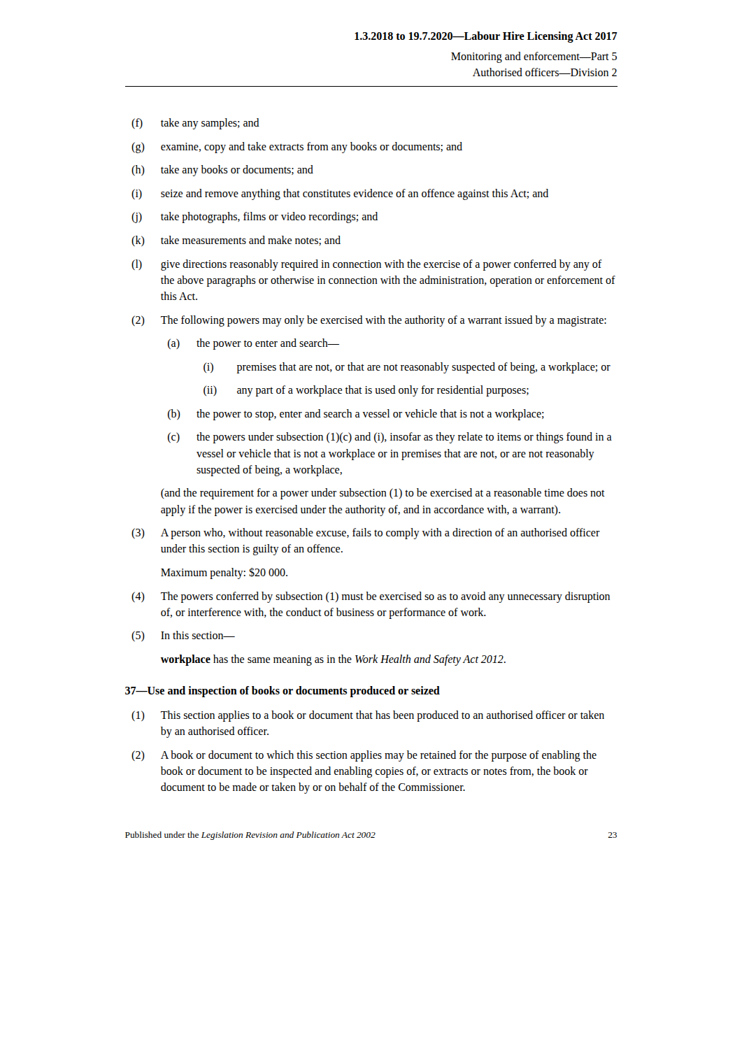1.3.2018 to 19.7.2020—Labour Hire Licensing Act 2017
Monitoring and enforcement—Part 5
Authorised officers—Division 2
(f) take any samples; and
(g) examine, copy and take extracts from any books or documents; and
(h) take any books or documents; and
(i) seize and remove anything that constitutes evidence of an offence against this Act; and
(j) take photographs, films or video recordings; and
(k) take measurements and make notes; and
(l) give directions reasonably required in connection with the exercise of a power conferred by any of the above paragraphs or otherwise in connection with the administration, operation or enforcement of this Act.
(2) The following powers may only be exercised with the authority of a warrant issued by a magistrate:
(a) the power to enter and search—
(i) premises that are not, or that are not reasonably suspected of being, a workplace; or
(ii) any part of a workplace that is used only for residential purposes;
(b) the power to stop, enter and search a vessel or vehicle that is not a workplace;
(c) the powers under subsection (1)(c) and (i), insofar as they relate to items or things found in a vessel or vehicle that is not a workplace or in premises that are not, or are not reasonably suspected of being, a workplace,
(and the requirement for a power under subsection (1) to be exercised at a reasonable time does not apply if the power is exercised under the authority of, and in accordance with, a warrant).
(3) A person who, without reasonable excuse, fails to comply with a direction of an authorised officer under this section is guilty of an offence.
Maximum penalty: $20 000.
(4) The powers conferred by subsection (1) must be exercised so as to avoid any unnecessary disruption of, or interference with, the conduct of business or performance of work.
(5) In this section—
workplace has the same meaning as in the Work Health and Safety Act 2012.
37—Use and inspection of books or documents produced or seized
(1) This section applies to a book or document that has been produced to an authorised officer or taken by an authorised officer.
(2) A book or document to which this section applies may be retained for the purpose of enabling the book or document to be inspected and enabling copies of, or extracts or notes from, the book or document to be made or taken by or on behalf of the Commissioner.
Published under the Legislation Revision and Publication Act 2002 23